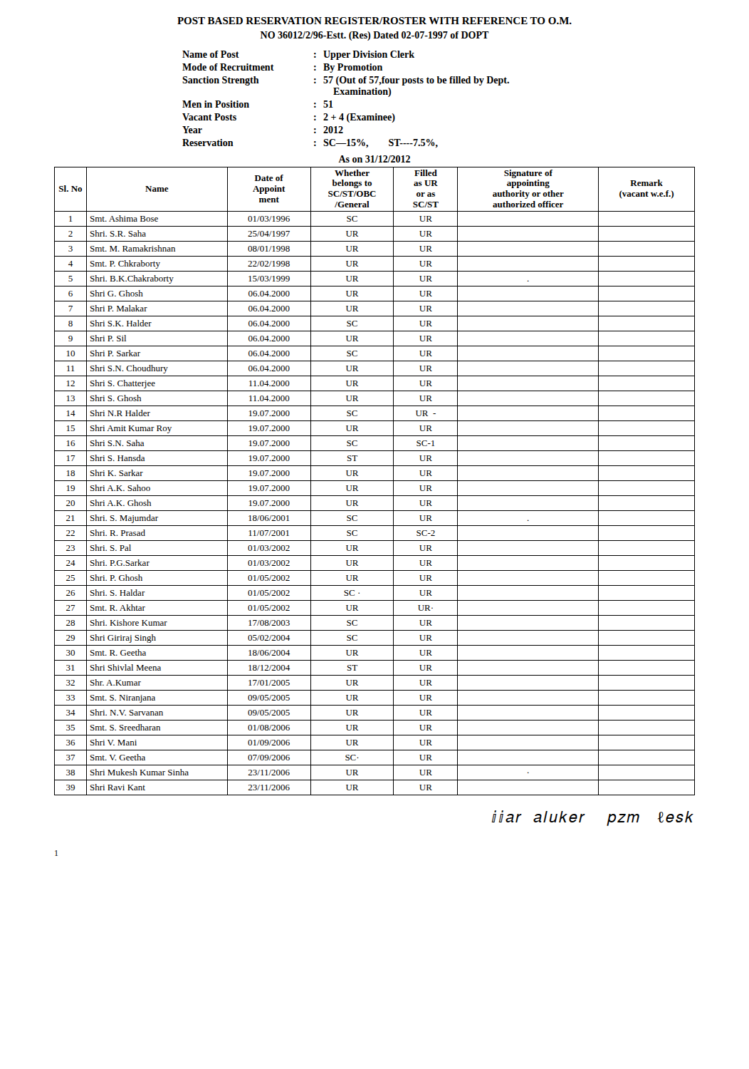POST BASED RESERVATION REGISTER/ROSTER WITH REFERENCE TO O.M.
NO 36012/2/96-Estt. (Res) Dated 02-07-1997 of DOPT
| Name of Post | : | Upper Division Clerk |
| Mode of Recruitment | : | By Promotion |
| Sanction Strength | : | 57 (Out of 57,four posts to be filled by Dept. Examination) |
| Men in Position | : | 51 |
| Vacant Posts | : | 2 + 4 (Examinee) |
| Year | : | 2012 |
| Reservation | : | SC—15%, ST----7.5%, |
As on 31/12/2012
| Sl. No | Name | Date of Appoint ment | Whether belongs to SC/ST/OBC /General | Filled as UR or as SC/ST | Signature of appointing authority or other authorized officer | Remark (vacant w.e.f.) |
| --- | --- | --- | --- | --- | --- | --- |
| 1 | Smt. Ashima Bose | 01/03/1996 | SC | UR | | |
| 2 | Shri. S.R. Saha | 25/04/1997 | UR | UR | | |
| 3 | Smt. M. Ramakrishnan | 08/01/1998 | UR | UR | | |
| 4 | Smt. P. Chkraborty | 22/02/1998 | UR | UR | | |
| 5 | Shri. B.K.Chakraborty | 15/03/1999 | UR | UR | . | |
| 6 | Shri G. Ghosh | 06.04.2000 | UR | UR | | |
| 7 | Shri P. Malakar | 06.04.2000 | UR | UR | | |
| 8 | Shri S.K. Halder | 06.04.2000 | SC | UR | | |
| 9 | Shri P. Sil | 06.04.2000 | UR | UR | | |
| 10 | Shri P. Sarkar | 06.04.2000 | SC | UR | | |
| 11 | Shri S.N. Choudhury | 06.04.2000 | UR | UR | | |
| 12 | Shri S. Chatterjee | 11.04.2000 | UR | UR | | |
| 13 | Shri S. Ghosh | 11.04.2000 | UR | UR | | |
| 14 | Shri N.R Halder | 19.07.2000 | SC | UR - | | |
| 15 | Shri Amit Kumar Roy | 19.07.2000 | UR | UR | | |
| 16 | Shri S.N. Saha | 19.07.2000 | SC | SC-1 | | |
| 17 | Shri S. Hansda | 19.07.2000 | ST | UR | | |
| 18 | Shri K. Sarkar | 19.07.2000 | UR | UR | | |
| 19 | Shri A.K. Sahoo | 19.07.2000 | UR | UR | | |
| 20 | Shri A.K. Ghosh | 19.07.2000 | UR | UR | | |
| 21 | Shri. S. Majumdar | 18/06/2001 | SC | UR | . | |
| 22 | Shri. R. Prasad | 11/07/2001 | SC | SC-2 | | |
| 23 | Shri. S. Pal | 01/03/2002 | UR | UR | | |
| 24 | Shri. P.G.Sarkar | 01/03/2002 | UR | UR | | |
| 25 | Shri. P. Ghosh | 01/05/2002 | UR | UR | | |
| 26 | Shri. S. Haldar | 01/05/2002 | SC · | UR | | |
| 27 | Smt. R. Akhtar | 01/05/2002 | UR | UR· | | |
| 28 | Shri. Kishore Kumar | 17/08/2003 | SC | UR | | |
| 29 | Shri Giriraj Singh | 05/02/2004 | SC | UR | | |
| 30 | Smt. R. Geetha | 18/06/2004 | UR | UR | | |
| 31 | Shri Shivlal Meena | 18/12/2004 | ST | UR | | |
| 32 | Shr. A.Kumar | 17/01/2005 | UR | UR | | |
| 33 | Smt. S. Niranjana | 09/05/2005 | UR | UR | | |
| 34 | Shri. N.V. Sarvanan | 09/05/2005 | UR | UR | | |
| 35 | Smt. S. Sreedharan | 01/08/2006 | UR | UR | | |
| 36 | Shri V. Mani | 01/09/2006 | UR | UR | | |
| 37 | Smt. V. Geetha | 07/09/2006 | SC· | UR | | |
| 38 | Shri Mukesh Kumar Sinha | 23/11/2006 | UR | UR | · | |
| 39 | Shri Ravi Kant | 23/11/2006 | UR | UR | | |
ⅈⅈ𝑎𝑟 𝑎𝑙𝑢𝑘𝑒𝑟 𝑝𝑧𝑚 ℓ𝑒𝑠𝑘
1